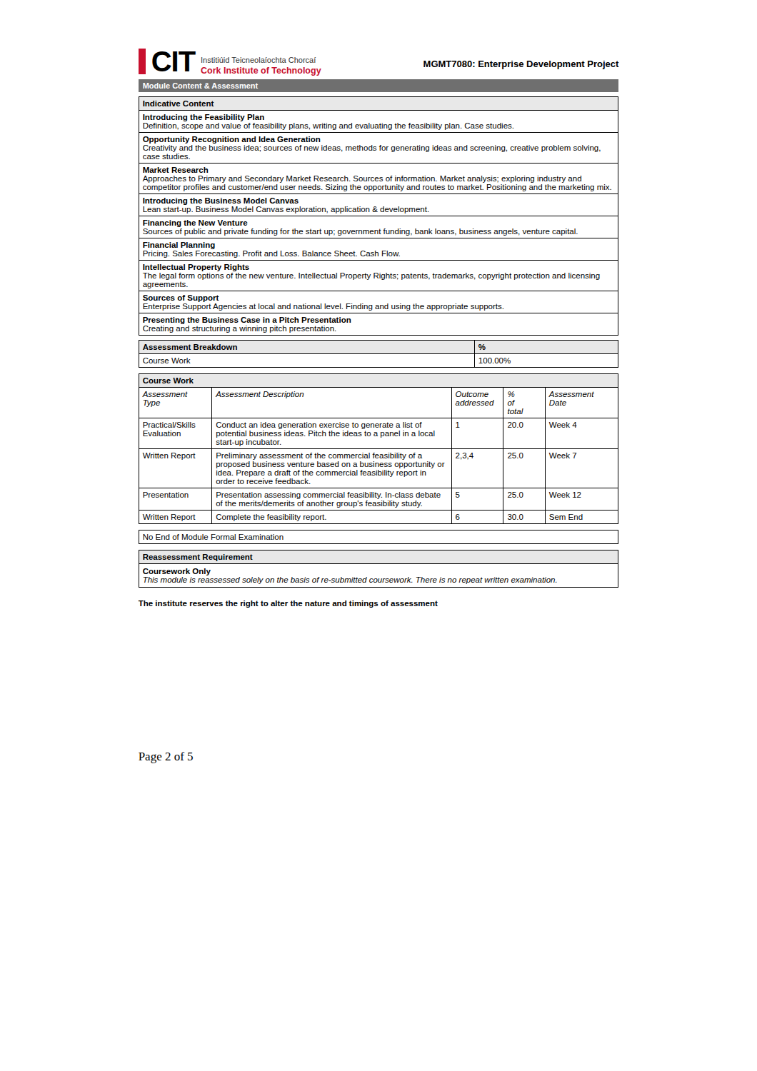CIT
Institiúid Teicneolaíochta Chorcaí
Cork Institute of Technology
MGMT7080: Enterprise Development Project
Module Content & Assessment
| Indicative Content |
| Introducing the Feasibility Plan Definition, scope and value of feasibility plans, writing and evaluating the feasibility plan. Case studies. |
| Opportunity Recognition and Idea Generation Creativity and the business idea; sources of new ideas, methods for generating ideas and screening, creative problem solving, case studies. |
| Market Research Approaches to Primary and Secondary Market Research. Sources of information. Market analysis; exploring industry and competitor profiles and customer/end user needs. Sizing the opportunity and routes to market. Positioning and the marketing mix. |
| Introducing the Business Model Canvas Lean start-up. Business Model Canvas exploration, application & development. |
| Financing the New Venture Sources of public and private funding for the start up; government funding, bank loans, business angels, venture capital. |
| Financial Planning Pricing. Sales Forecasting. Profit and Loss. Balance Sheet. Cash Flow. |
| Intellectual Property Rights The legal form options of the new venture. Intellectual Property Rights; patents, trademarks, copyright protection and licensing agreements. |
| Sources of Support Enterprise Support Agencies at local and national level. Finding and using the appropriate supports. |
| Presenting the Business Case in a Pitch Presentation Creating and structuring a winning pitch presentation. |
| Assessment Breakdown | % |
| Course Work | 100.00% |
Course Work
| Assessment Type | Assessment Description | Outcome addressed | % of total | Assessment Date |
| --- | --- | --- | --- | --- |
| Practical/Skills Evaluation | Conduct an idea generation exercise to generate a list of potential business ideas. Pitch the ideas to a panel in a local start-up incubator. | 1 | 20.0 | Week 4 |
| Written Report | Preliminary assessment of the commercial feasibility of a proposed business venture based on a business opportunity or idea. Prepare a draft of the commercial feasibility report in order to receive feedback. | 2,3,4 | 25.0 | Week 7 |
| Presentation | Presentation assessing commercial feasibility. In-class debate of the merits/demerits of another group's feasibility study. | 5 | 25.0 | Week 12 |
| Written Report | Complete the feasibility report. | 6 | 30.0 | Sem End |
No End of Module Formal Examination
Reassessment Requirement
Coursework Only
This module is reassessed solely on the basis of re-submitted coursework. There is no repeat written examination.
The institute reserves the right to alter the nature and timings of assessment
Page 2 of 5